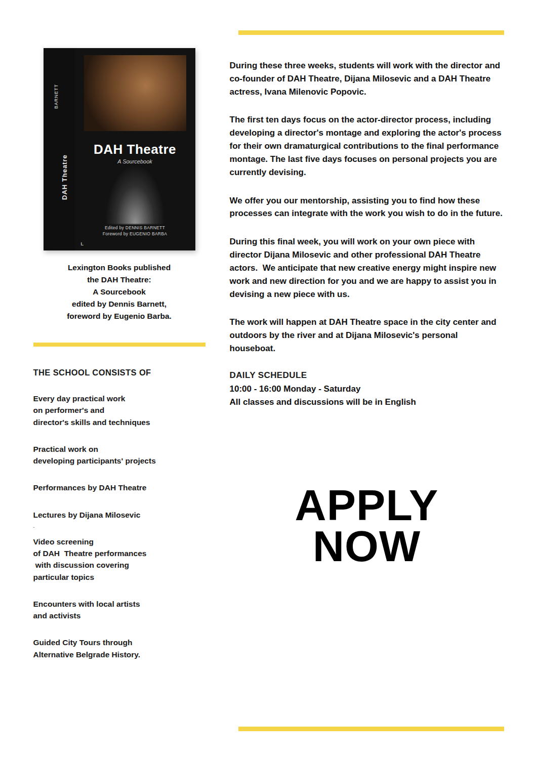BARNETT DAH Theatre
DAH Theatre
A Sourcebook
Edited by DENNIS BARNETT
Foreword by EUGENIO BARBA
L
Lexington Books published
the DAH Theatre:
A Sourcebook
edited by Dennis Barnett,
foreword by Eugenio Barba.
The school consists of
Every day practical work
on performer's and
director's skills and techniques
Practical work on
developing participants' projects
Performances by DAH Theatre
Lectures by Dijana Milosevic
.
Video screening
of DAH Theatre performances
with discussion covering
particular topics
Encounters with local artists
and activists
Guided City Tours through
Alternative Belgrade History.
During these three weeks, students will work with the director and co-founder of DAH Theatre, Dijana Milosevic and a DAH Theatre actress, Ivana Milenovic Popovic.
The first ten days focus on the actor-director process, including developing a director's montage and exploring the actor's process for their own dramaturgical contributions to the final performance montage. The last five days focuses on personal projects you are currently devising.
We offer you our mentorship, assisting you to find how these processes can integrate with the work you wish to do in the future.
During this final week, you will work on your own piece with director Dijana Milosevic and other professional DAH Theatre actors. We anticipate that new creative energy might inspire new work and new direction for you and we are happy to assist you in devising a new piece with us.
The work will happen at DAH Theatre space in the city center and outdoors by the river and at Dijana Milosevic's personal houseboat.
Daily schedule
10:00 - 16:00 Monday - Saturday
All classes and discussions will be in English
APPLY
NOW